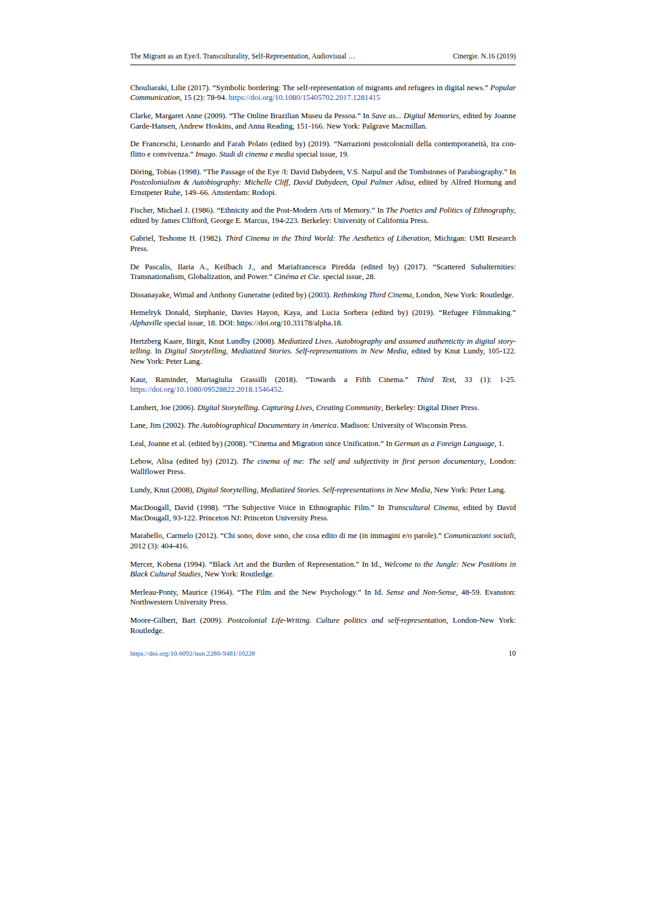The Migrant as an Eye/I. Transculturality, Self-Representation, Audiovisual …
Cinergie. N.16 (2019)
Chouliaraki, Lilie (2017). “Symbolic bordering: The self-representation of migrants and refugees in digital news.” Popular Communication, 15 (2): 78-94. https://doi.org/10.1080/15405702.2017.1281415
Clarke, Margaret Anne (2009). “The Online Brazilian Museu da Pessoa.” In Save as... Digital Memories, edited by Joanne Garde-Hansen, Andrew Hoskins, and Anna Reading, 151-166. New York: Palgrave Macmillan.
De Franceschi, Leonardo and Farah Polato (edited by) (2019). “Narrazioni postcoloniali della contemporaneità, tra conflitto e convivenza.” Imago. Studi di cinema e media special issue, 19.
Döring, Tobias (1998). “The Passage of the Eye /I: David Dabydeen, V.S. Naipul and the Tombstones of Parabiography.” In Postcolonialism & Autobiography: Michelle Cliff, David Dabydeen, Opal Palmer Adisa, edited by Alfred Hornung and Ernstpeter Ruhe, 149–66. Amsterdam: Rodopi.
Fischer, Michael J. (1986). “Ethnicity and the Post-Modern Arts of Memory.” In The Poetics and Politics of Ethnography, edited by James Clifford, George E. Marcus, 194-223. Berkeley: University of California Press.
Gabriel, Teshome H. (1982). Third Cinema in the Third World: The Aesthetics of Liberation, Michigan: UMI Research Press.
De Pascalis, Ilaria A., Keilbach J., and Mariafrancesca Piredda (edited by) (2017). “Scattered Subalternities: Transnationalism, Globalization, and Power.” Cinéma et Cie. special issue, 28.
Dissanayake, Wimal and Anthony Guneratne (edited by) (2003). Rethinking Third Cinema, London, New York: Routledge.
Hemelryk Donald, Stephanie, Davies Hayon, Kaya, and Lucia Sorbera (edited by) (2019). “Refugee Filmmaking.” Alphaville special issue, 18. DOI: https://doi.org/10.33178/alpha.18.
Hertzberg Kaare, Birgit, Knut Lundby (2008). Mediatized Lives. Autobiography and assumed authenticity in digital storytelling. In Digital Storytelling, Mediatized Stories. Self-representations in New Media, edited by Knut Lundy, 105-122. New York: Peter Lang.
Kaur, Raminder, Mariagiulia Grassilli (2018). “Towards a Fifth Cinema.” Third Text, 33 (1): 1-25. https://doi.org/10.1080/09528822.2018.1546452.
Lambert, Joe (2006). Digital Storytelling. Capturing Lives, Creating Community, Berkeley: Digital Diner Press.
Lane, Jim (2002). The Autobiographical Documentary in America. Madison: University of Wisconsin Press.
Leal, Joanne et al. (edited by) (2008). “Cinema and Migration since Unification.” In German as a Foreign Language, 1.
Lebow, Alisa (edited by) (2012). The cinema of me: The self and subjectivity in first person documentary, London: Wallflower Press.
Lundy, Knut (2008), Digital Storytelling, Mediatized Stories. Self-representations in New Media, New York: Peter Lang.
MacDougall, David (1998). “The Subjective Voice in Ethnographic Film.” In Transcultural Cinema, edited by David MacDougall, 93-122. Princeton NJ: Princeton University Press.
Marabello, Carmelo (2012). “Chi sono, dove sono, che cosa edito di me (in immagini e/o parole).” Comunicazioni sociali, 2012 (3): 404-416.
Mercer, Kobena (1994). “Black Art and the Burden of Representation.” In Id., Welcome to the Jungle: New Positions in Black Cultural Studies, New York: Routledge.
Merleau-Ponty, Maurice (1964). “The Film and the New Psychology.” In Id. Sense and Non-Sense, 48-59. Evanston: Northwestern University Press.
Moore-Gilbert, Bart (2009). Postcolonial Life-Writing. Culture politics and self-representation, London-New York: Routledge.
https://doi.org/10.6092/issn.2280-9481/10228
10